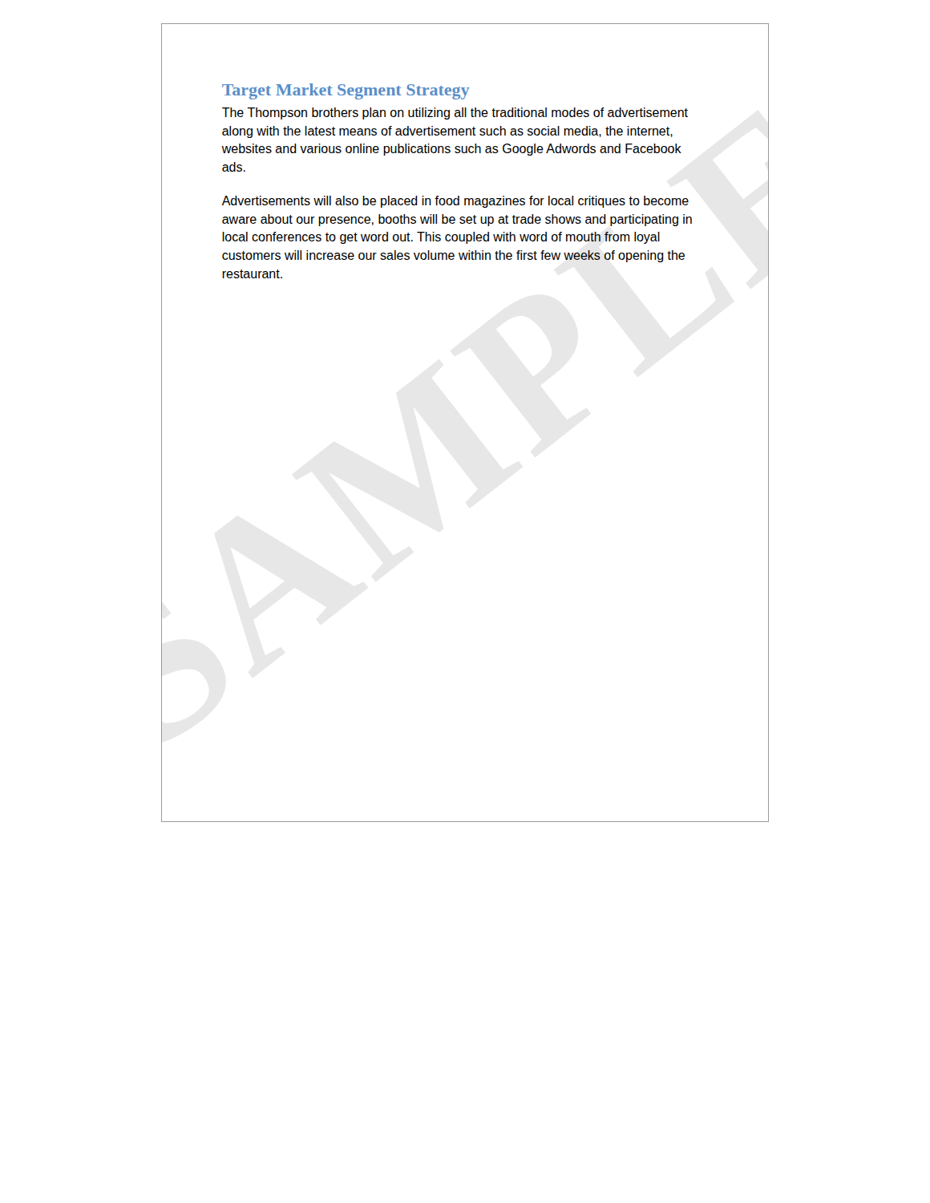SAMPLE
Target Market Segment Strategy
The Thompson brothers plan on utilizing all the traditional modes of advertisement along with the latest means of advertisement such as social media, the internet, websites and various online publications such as Google Adwords and Facebook ads.
Advertisements will also be placed in food magazines for local critiques to become aware about our presence, booths will be set up at trade shows and participating in local conferences to get word out. This coupled with word of mouth from loyal customers will increase our sales volume within the first few weeks of opening the restaurant.